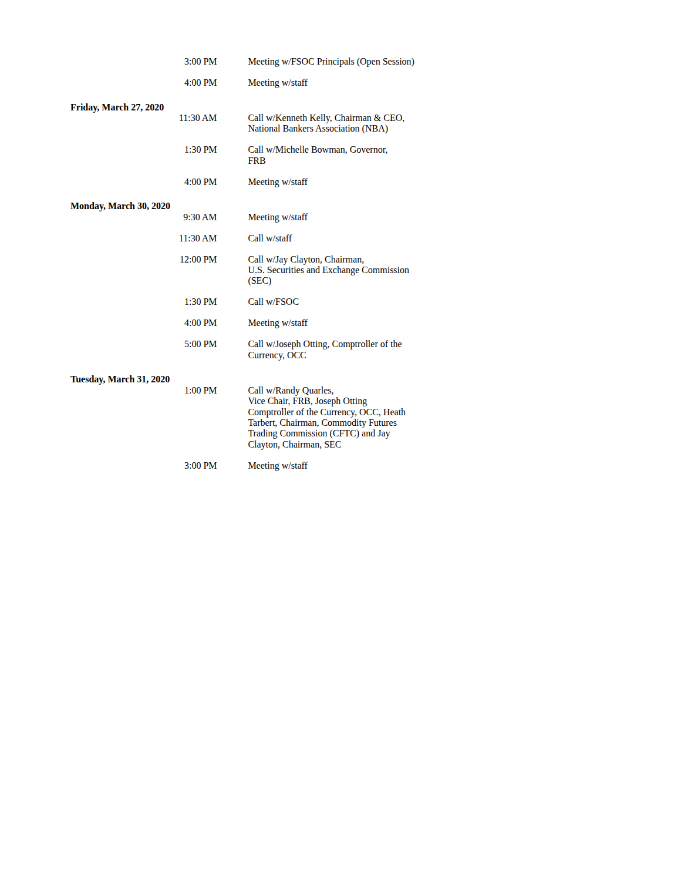| 3:00 PM | Meeting w/FSOC Principals (Open Session) |
| 4:00 PM | Meeting w/staff |
| Friday, March 27, 2020 |
| 11:30 AM | Call w/Kenneth Kelly, Chairman & CEO, National Bankers Association (NBA) |
| 1:30 PM | Call w/Michelle Bowman, Governor, FRB |
| 4:00 PM | Meeting w/staff |
| Monday, March 30, 2020 |
| 9:30 AM | Meeting w/staff |
| 11:30 AM | Call w/staff |
| 12:00 PM | Call w/Jay Clayton, Chairman, U.S. Securities and Exchange Commission (SEC) |
| 1:30 PM | Call w/FSOC |
| 4:00 PM | Meeting w/staff |
| 5:00 PM | Call w/Joseph Otting, Comptroller of the Currency, OCC |
| Tuesday, March 31, 2020 |
| 1:00 PM | Call w/Randy Quarles, Vice Chair, FRB, Joseph Otting Comptroller of the Currency, OCC, Heath Tarbert, Chairman, Commodity Futures Trading Commission (CFTC) and Jay Clayton, Chairman, SEC |
| 3:00 PM | Meeting w/staff |